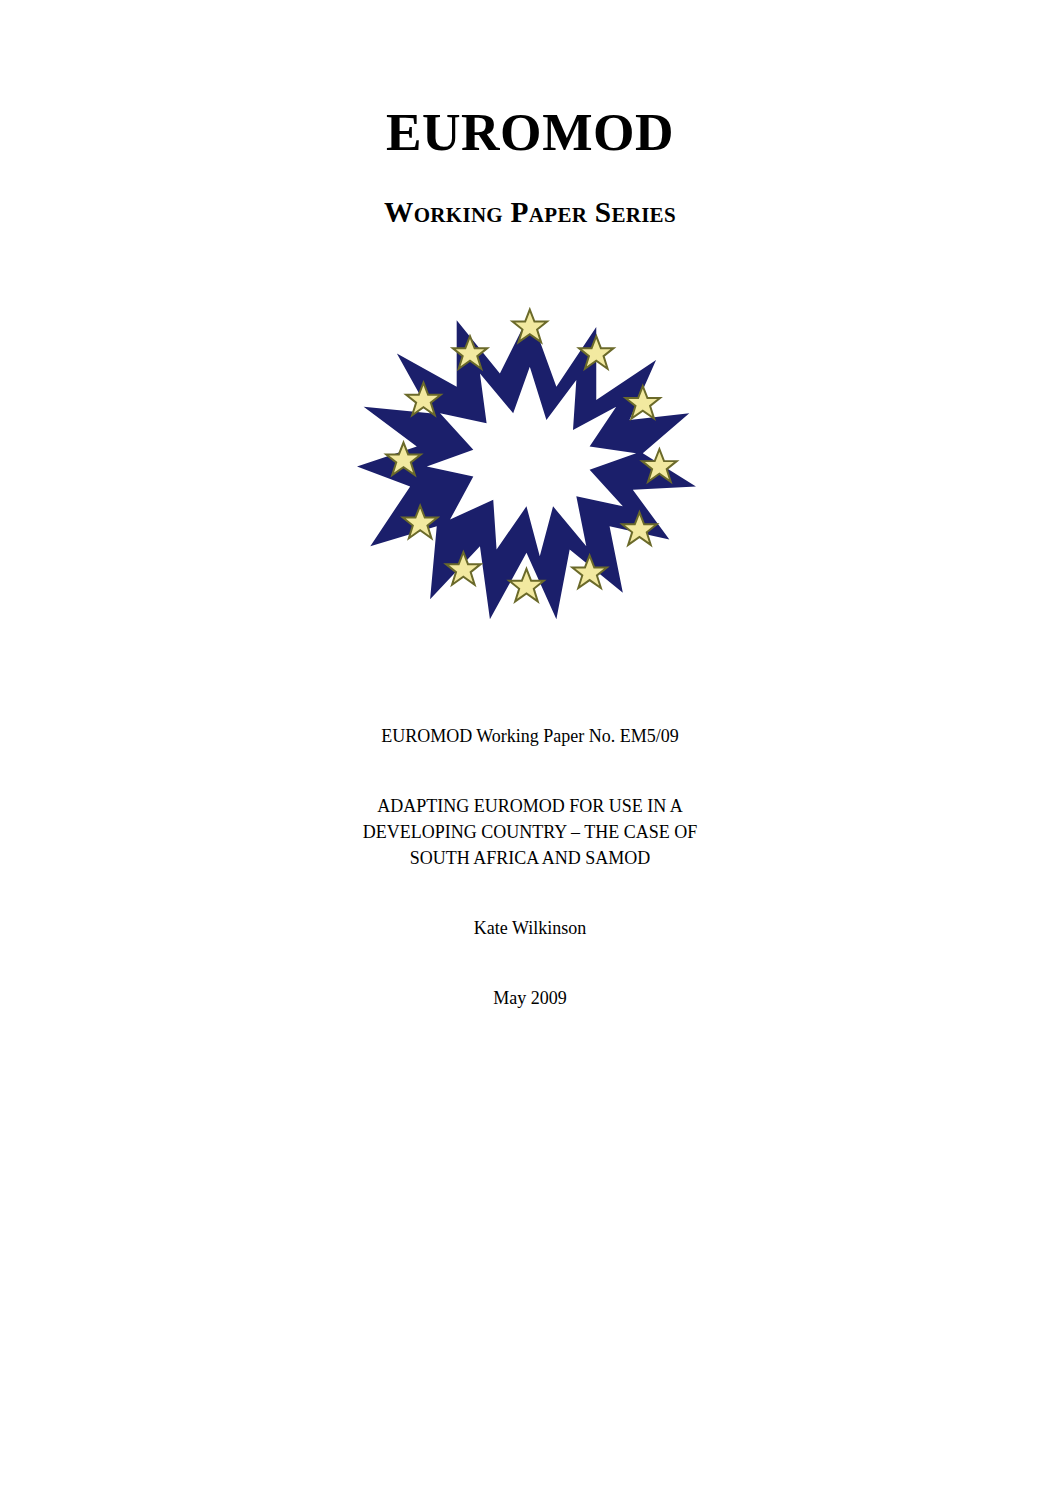EUROMOD
Working Paper Series
EUROMOD Working Paper No. EM5/09
Adapting EUROMOD for use in a
developing country – the case of
South Africa and SAMOD
Kate Wilkinson
May 2009